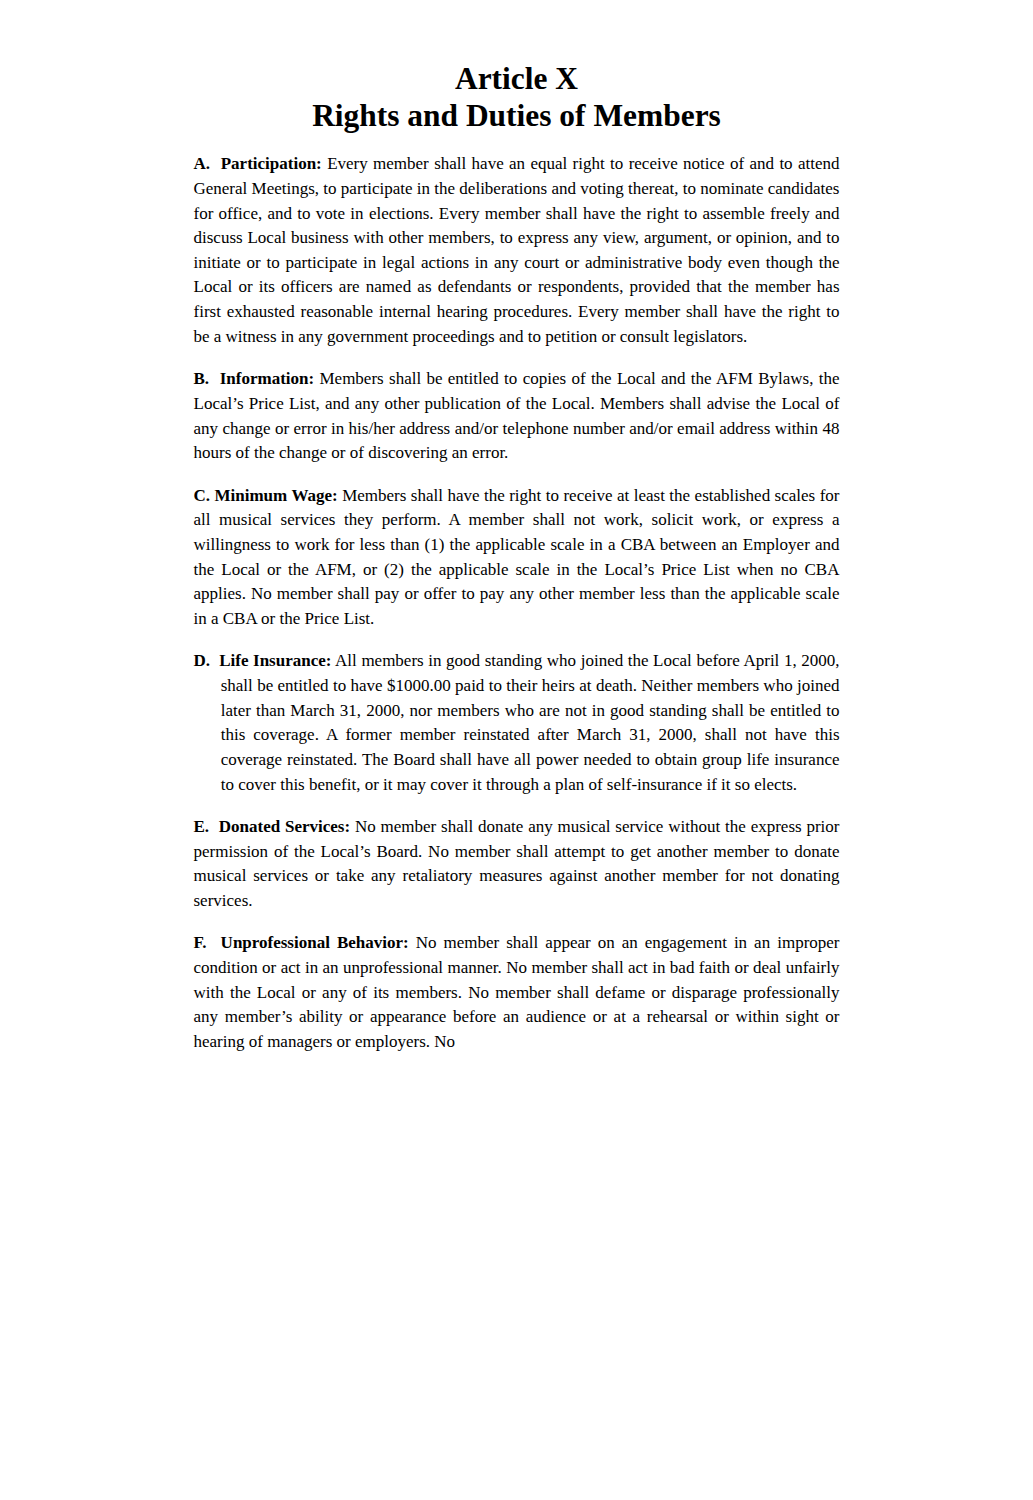Article X Rights and Duties of Members
A. Participation: Every member shall have an equal right to receive notice of and to attend General Meetings, to participate in the deliberations and voting thereat, to nominate candidates for office, and to vote in elections. Every member shall have the right to assemble freely and discuss Local business with other members, to express any view, argument, or opinion, and to initiate or to participate in legal actions in any court or administrative body even though the Local or its officers are named as defendants or respondents, provided that the member has first exhausted reasonable internal hearing procedures. Every member shall have the right to be a witness in any government proceedings and to petition or consult legislators.
B. Information: Members shall be entitled to copies of the Local and the AFM Bylaws, the Local’s Price List, and any other publication of the Local. Members shall advise the Local of any change or error in his/her address and/or telephone number and/or email address within 48 hours of the change or of discovering an error.
C. Minimum Wage: Members shall have the right to receive at least the established scales for all musical services they perform. A member shall not work, solicit work, or express a willingness to work for less than (1) the applicable scale in a CBA between an Employer and the Local or the AFM, or (2) the applicable scale in the Local’s Price List when no CBA applies. No member shall pay or offer to pay any other member less than the applicable scale in a CBA or the Price List.
D. Life Insurance: All members in good standing who joined the Local before April 1, 2000, shall be entitled to have $1000.00 paid to their heirs at death. Neither members who joined later than March 31, 2000, nor members who are not in good standing shall be entitled to this coverage. A former member reinstated after March 31, 2000, shall not have this coverage reinstated. The Board shall have all power needed to obtain group life insurance to cover this benefit, or it may cover it through a plan of self-insurance if it so elects.
E. Donated Services: No member shall donate any musical service without the express prior permission of the Local’s Board. No member shall attempt to get another member to donate musical services or take any retaliatory measures against another member for not donating services.
F. Unprofessional Behavior: No member shall appear on an engagement in an improper condition or act in an unprofessional manner. No member shall act in bad faith or deal unfairly with the Local or any of its members. No member shall defame or disparage professionally any member’s ability or appearance before an audience or at a rehearsal or within sight or hearing of managers or employers. No